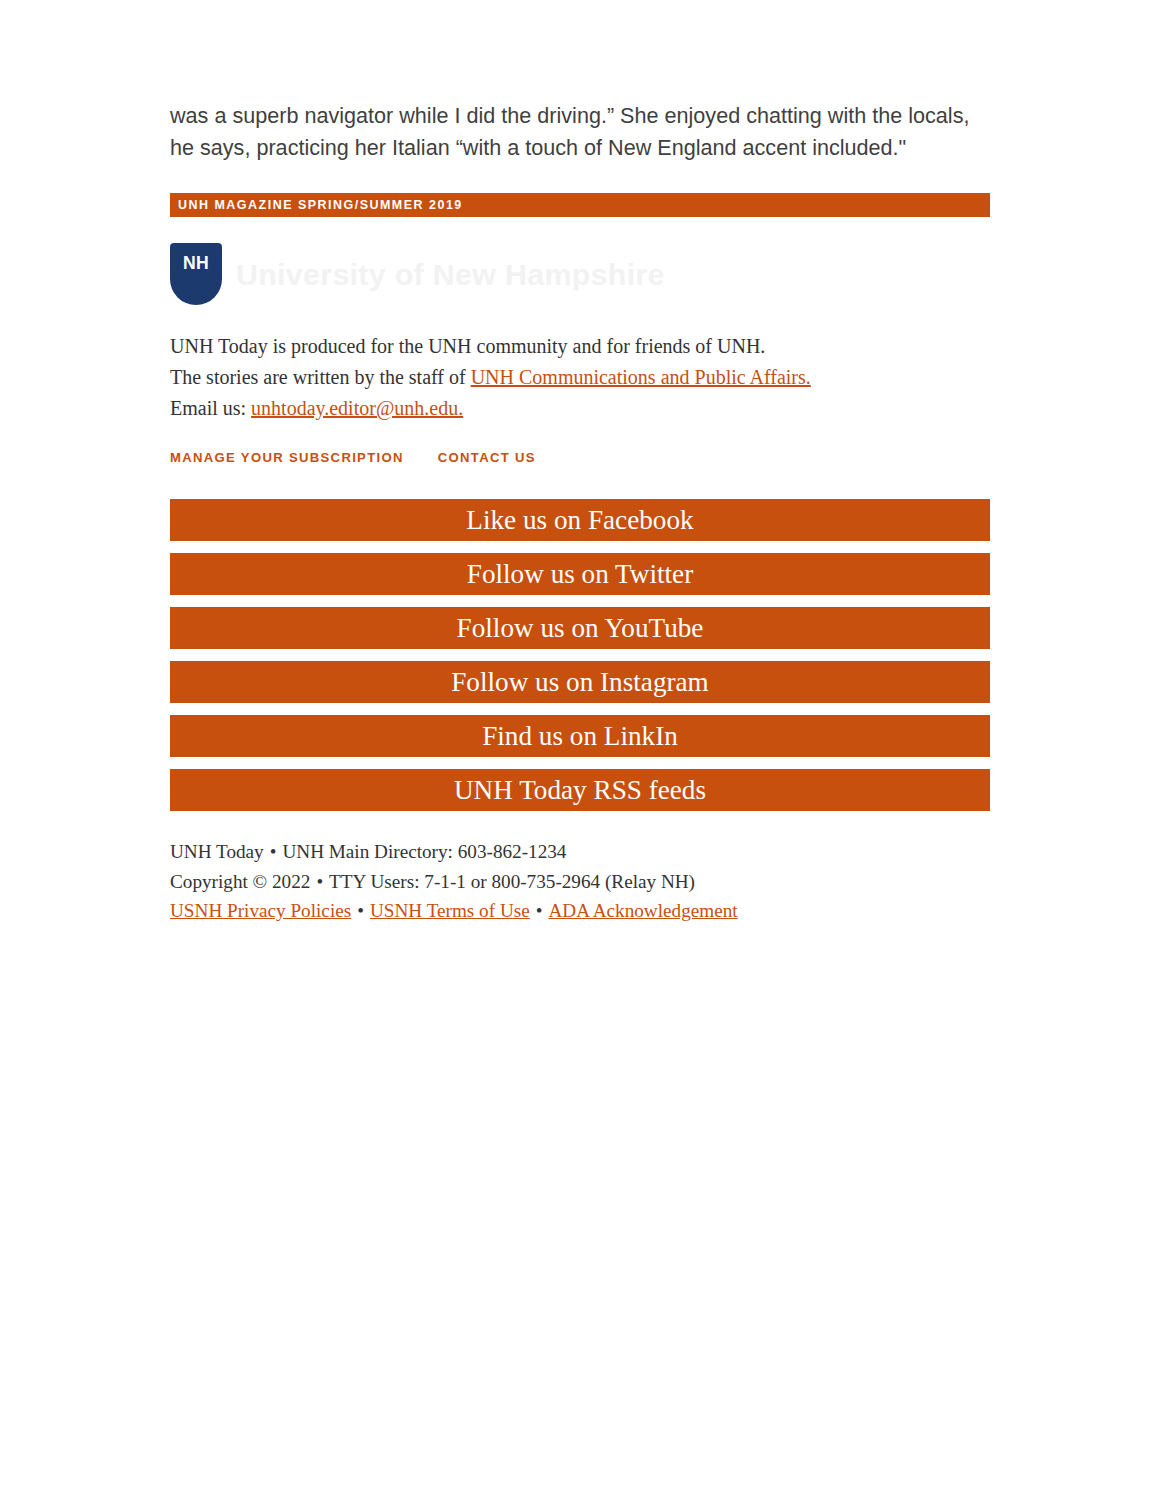was a superb navigator while I did the driving.” She enjoyed chatting with the locals, he says, practicing her Italian “with a touch of New England accent included."
UNH MAGAZINE SPRING/SUMMER 2019
University of New Hampshire
UNH Today is produced for the UNH community and for friends of UNH.
The stories are written by the staff of UNH Communications and Public Affairs.
Email us: unhtoday.editor@unh.edu.
MANAGE YOUR SUBSCRIPTION CONTACT US
Like us on Facebook
Follow us on Twitter
Follow us on YouTube
Follow us on Instagram
Find us on LinkIn
UNH Today RSS feeds
UNH Today•UNH Main Directory: 603-862-1234
Copyright © 2022•TTY Users: 7-1-1 or 800-735-2964 (Relay NH)
USNH Privacy Policies•USNH Terms of Use•ADA Acknowledgement